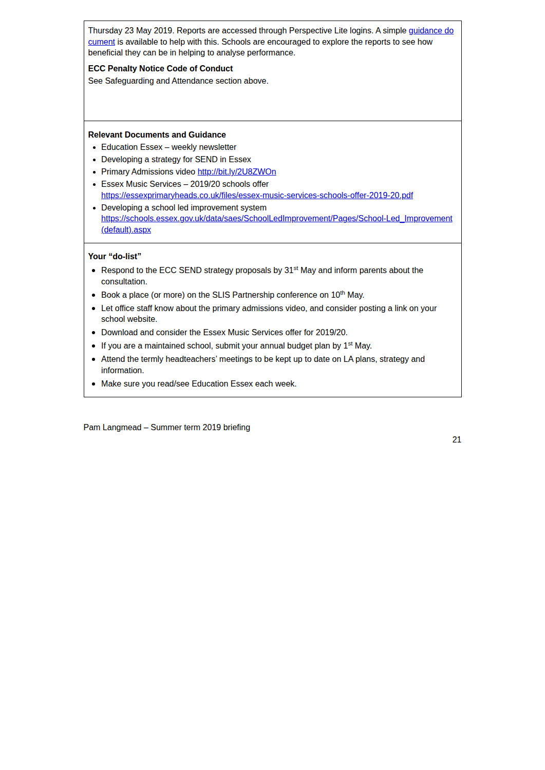| Thursday 23 May 2019. Reports are accessed through Perspective Lite logins. A simple guidance document is available to help with this. Schools are encouraged to explore the reports to see how beneficial they can be in helping to analyse performance. ECC Penalty Notice Code of Conduct See Safeguarding and Attendance section above. |
| Relevant Documents and Guidance Education Essex – weekly newsletter Developing a strategy for SEND in Essex Primary Admissions video http://bit.ly/2U8ZWOn Essex Music Services – 2019/20 schools offer https://essexprimaryheads.co.uk/files/essex-music-services-schools-offer-2019-20.pdf Developing a school led improvement system https://schools.essex.gov.uk/data/saes/SchoolLedImprovement/Pages/School-Led_Improvement(default).aspx |
| Your “do-list” Respond to the ECC SEND strategy proposals by 31 st May and inform parents about the consultation. Book a place (or more) on the SLIS Partnership conference on 10 th May. Let office staff know about the primary admissions video, and consider posting a link on your school website. Download and consider the Essex Music Services offer for 2019/20. If you are a maintained school, submit your annual budget plan by 1 st May. Attend the termly headteachers’ meetings to be kept up to date on LA plans, strategy and information. Make sure you read/see Education Essex each week. |
Pam Langmead – Summer term 2019 briefing
21